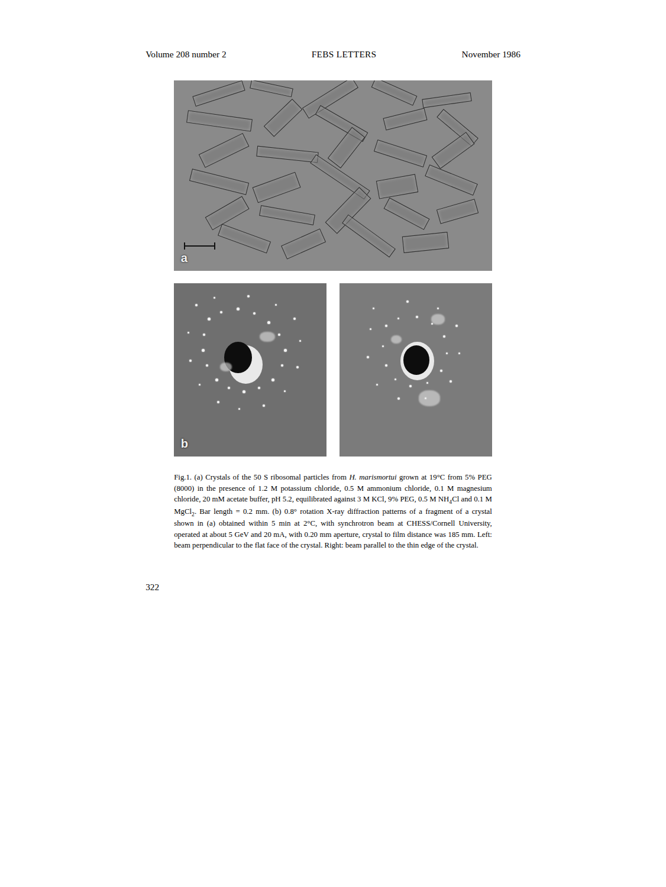Volume 208 number 2 FEBS LETTERS November 1986
a
b
Fig.1. (a) Crystals of the 50 S ribosomal particles from H. marismortui grown at 19°C from 5% PEG (8000) in the presence of 1.2 M potassium chloride, 0.5 M ammonium chloride, 0.1 M magnesium chloride, 20 mM acetate buffer, pH 5.2, equilibrated against 3 M KCl, 9% PEG, 0.5 M NH4Cl and 0.1 M MgCl2. Bar length = 0.2 mm. (b) 0.8° rotation X-ray diffraction patterns of a fragment of a crystal shown in (a) obtained within 5 min at 2°C, with synchrotron beam at CHESS/Cornell University, operated at about 5 GeV and 20 mA, with 0.20 mm aperture, crystal to film distance was 185 mm. Left: beam perpendicular to the flat face of the crystal. Right: beam parallel to the thin edge of the crystal.
322